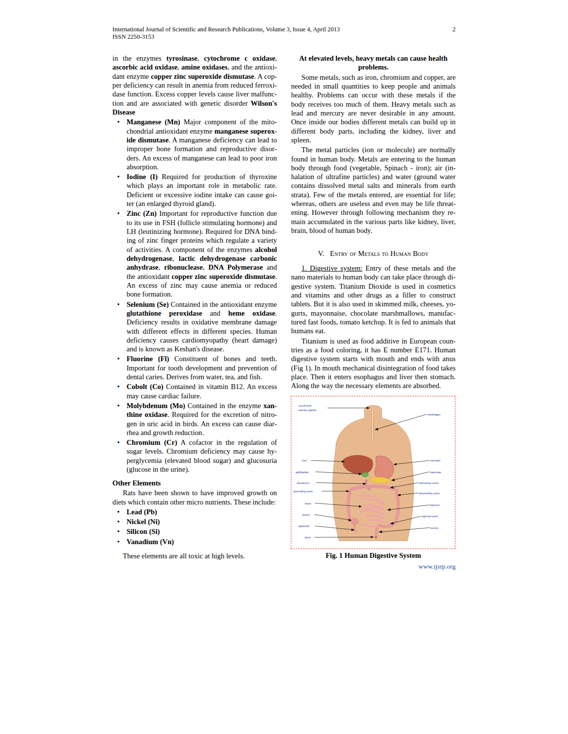International Journal of Scientific and Research Publications, Volume 3, Issue 4, April 2013
ISSN 2250-3153 2
in the enzymes tyrosinase, cytochrome c oxidase, ascorbic acid oxidase, amine oxidases, and the antioxidant enzyme copper zinc superoxide dismutase. A copper deficiency can result in anemia from reduced ferroxidase function. Excess copper levels cause liver malfunction and are associated with genetic disorder Wilson's Disease
Manganese (Mn) Major component of the mitochondrial antioxidant enzyme manganese superoxide dismutase. A manganese deficiency can lead to improper bone formation and reproductive disorders. An excess of manganese can lead to poor iron absorption.
Iodine (I) Required for production of thyroxine which plays an important role in metabolic rate. Deficient or excessive iodine intake can cause goiter (an enlarged thyroid gland).
Zinc (Zn) Important for reproductive function due to its use in FSH (follicle stimulating hormone) and LH (leutinizing hormone). Required for DNA binding of zinc finger proteins which regulate a variety of activities. A component of the enzymes alcohol dehydrogenase, lactic dehydrogenase carbonic anhydrase, ribonuclease, DNA Polymerase and the antioxidant copper zinc superoxide dismutase. An excess of zinc may cause anemia or reduced bone formation.
Selenium (Se) Contained in the antioxidant enzyme glutathione peroxidase and heme oxidase. Deficiency results in oxidative membrane damage with different effects in different species. Human deficiency causes cardiomyopathy (heart damage) and is known as Keshan's disease.
Fluorine (Fl) Constituent of bones and teeth. Important for tooth development and prevention of dental caries. Derives from water, tea, and fish.
Cobolt (Co) Contained in vitamin B12. An excess may cause cardiac failure.
Molybdenum (Mo) Contained in the enzyme xanthine oxidase. Required for the excretion of nitrogen in uric acid in birds. An excess can cause diarrhea and growth reduction.
Chromium (Cr) A cofactor in the regulation of sugar levels. Chromium deficiency may cause hyperglycemia (elevated blood sugar) and glucosuria (glucose in the urine).
Other Elements
Rats have been shown to have improved growth on diets which contain other micro nutrients. These include:
Lead (Pb)
Nickel (Ni)
Silicon (Si)
Vanadium (Vn)
These elements are all toxic at high levels.
At elevated levels, heavy metals can cause health problems.
Some metals, such as iron, chromium and copper, are needed in small quantities to keep people and animals healthy. Problems can occur with these metals if the body receives too much of them. Heavy metals such as lead and mercury are never desirable in any amount. Once inside our bodies different metals can build up in different body parts, including the kidney, liver and spleen.
The metal particles (ion or molecule) are normally found in human body. Metals are entering to the human body through food (vegetable, Spinach - iron); air (inhalation of ultrafine particles) and water (ground water contains dissolved metal salts and minerals from earth strata). Few of the metals entered, are essential for life; whereas, others are useless and even may be life threatening. However through following mechanism they remain accumulated in the various parts like kidney, liver, brain, blood of human body.
V. Entry of Metals to Human Body
1. Digestive system: Entry of these metals and the nano materials to human body can take place through digestive system. Titanium Dioxide is used in cosmetics and vitamins and other drugs as a filler to construct tablets. But it is also used in skimmed milk, cheeses, yogurts, mayonnaise, chocolate marshmallows, manufactured fast foods, tomato ketchup. It is fed to animals that humans eat.
Titanium is used as food additive in European countries as a food coloring, it has E number E171. Human digestive system starts with mouth and ends with anus (Fig 1). In mouth mechanical disintegration of food takes place. Then it enters esophagus and liver then stomach. Along the way the necessary elements are absorbed.
mouth and salivary glands liver gallbladder duodenum ascending colon ileum cecum appendix anus esophagus stomach pancreas transverse colon descending colon jejunum sigmoid colon rectum
Fig. 1 Human Digestive System
www.ijsrp.org